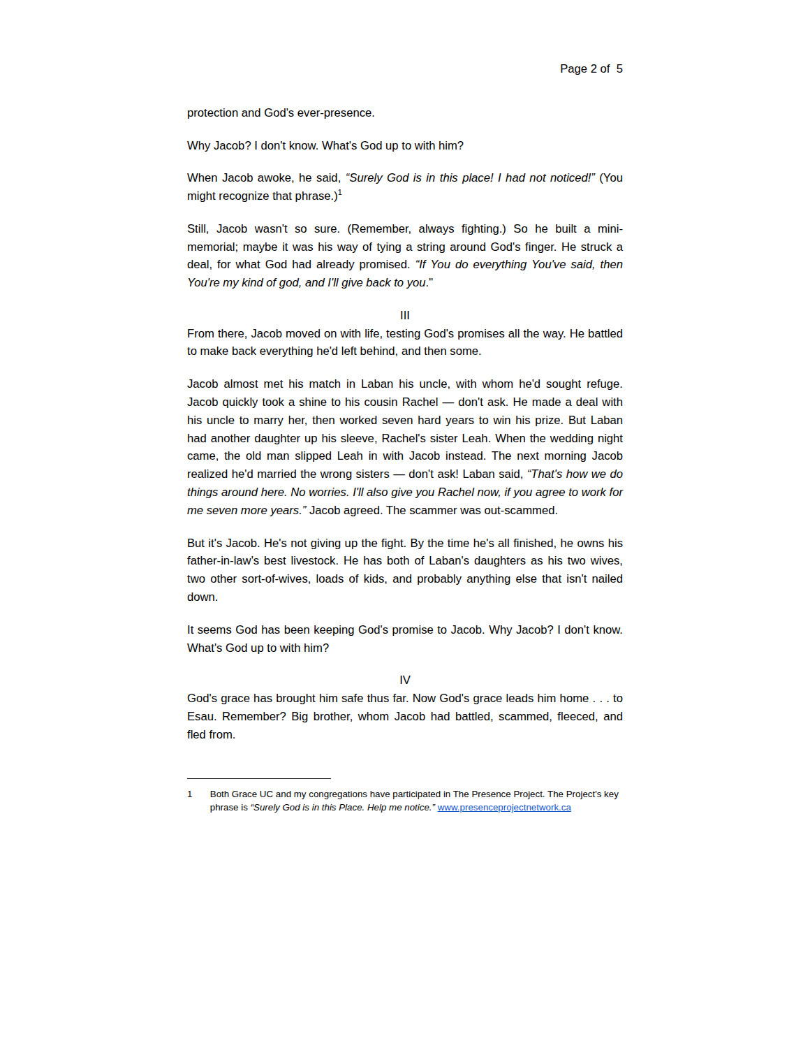Page 2 of 5
protection and God's ever-presence.
Why Jacob? I don't know. What's God up to with him?
When Jacob awoke, he said, “Surely God is in this place! I had not noticed!” (You might recognize that phrase.)1
Still, Jacob wasn't so sure. (Remember, always fighting.) So he built a mini-memorial; maybe it was his way of tying a string around God's finger. He struck a deal, for what God had already promised. “If You do everything You've said, then You're my kind of god, and I'll give back to you."
III
From there, Jacob moved on with life, testing God's promises all the way. He battled to make back everything he'd left behind, and then some.
Jacob almost met his match in Laban his uncle, with whom he'd sought refuge. Jacob quickly took a shine to his cousin Rachel — don't ask. He made a deal with his uncle to marry her, then worked seven hard years to win his prize. But Laban had another daughter up his sleeve, Rachel's sister Leah. When the wedding night came, the old man slipped Leah in with Jacob instead. The next morning Jacob realized he'd married the wrong sisters — don't ask! Laban said, “That's how we do things around here. No worries. I'll also give you Rachel now, if you agree to work for me seven more years.” Jacob agreed. The scammer was out-scammed.
But it's Jacob. He's not giving up the fight. By the time he's all finished, he owns his father-in-law's best livestock. He has both of Laban's daughters as his two wives, two other sort-of-wives, loads of kids, and probably anything else that isn't nailed down.
It seems God has been keeping God's promise to Jacob. Why Jacob? I don't know. What's God up to with him?
IV
God's grace has brought him safe thus far. Now God's grace leads him home . . . to Esau. Remember? Big brother, whom Jacob had battled, scammed, fleeced, and fled from.
1
Both Grace UC and my congregations have participated in The Presence Project. The Project's key phrase is “Surely God is in this Place. Help me notice.” www.presenceprojectnetwork.ca